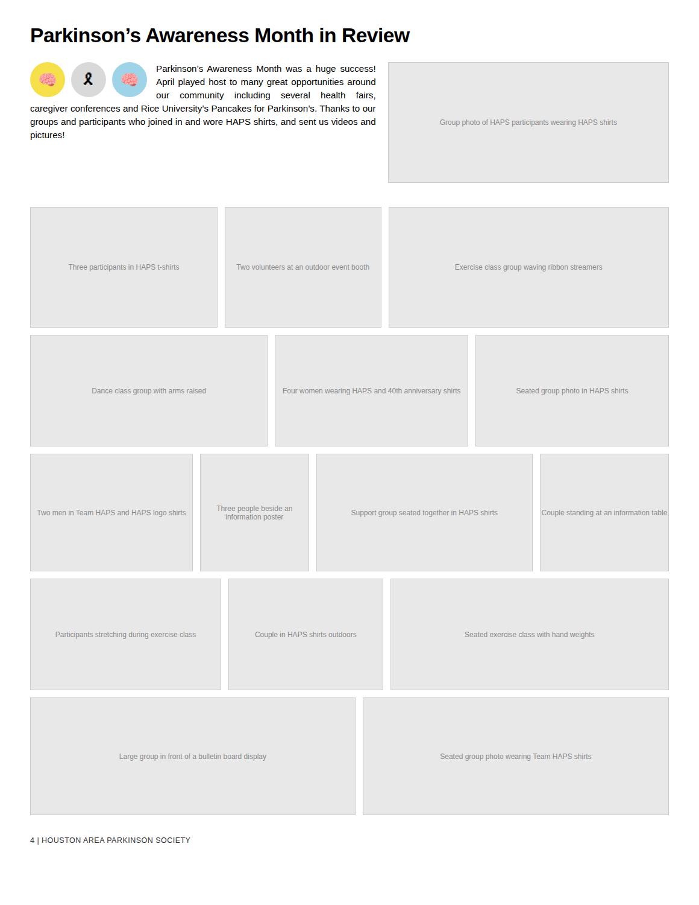Parkinson’s Awareness Month in Review
Group photo of HAPS participants wearing HAPS shirts
🧠
🎗
🧠
Parkinson’s Awareness Month was a huge success! April played host to many great opportunities around our community including several health fairs, caregiver conferences and Rice University’s Pancakes for Parkinson’s. Thanks to our groups and participants who joined in and wore HAPS shirts, and sent us videos and pictures!
Three participants in HAPS t-shirts
Two volunteers at an outdoor event booth
Exercise class group waving ribbon streamers
Dance class group with arms raised
Four women wearing HAPS and 40th anniversary shirts
Seated group photo in HAPS shirts
Two men in Team HAPS and HAPS logo shirts
Three people beside an information poster
Support group seated together in HAPS shirts
Couple standing at an information table
Participants stretching during exercise class
Couple in HAPS shirts outdoors
Seated exercise class with hand weights
Large group in front of a bulletin board display
Seated group photo wearing Team HAPS shirts
4 | HOUSTON AREA PARKINSON SOCIETY